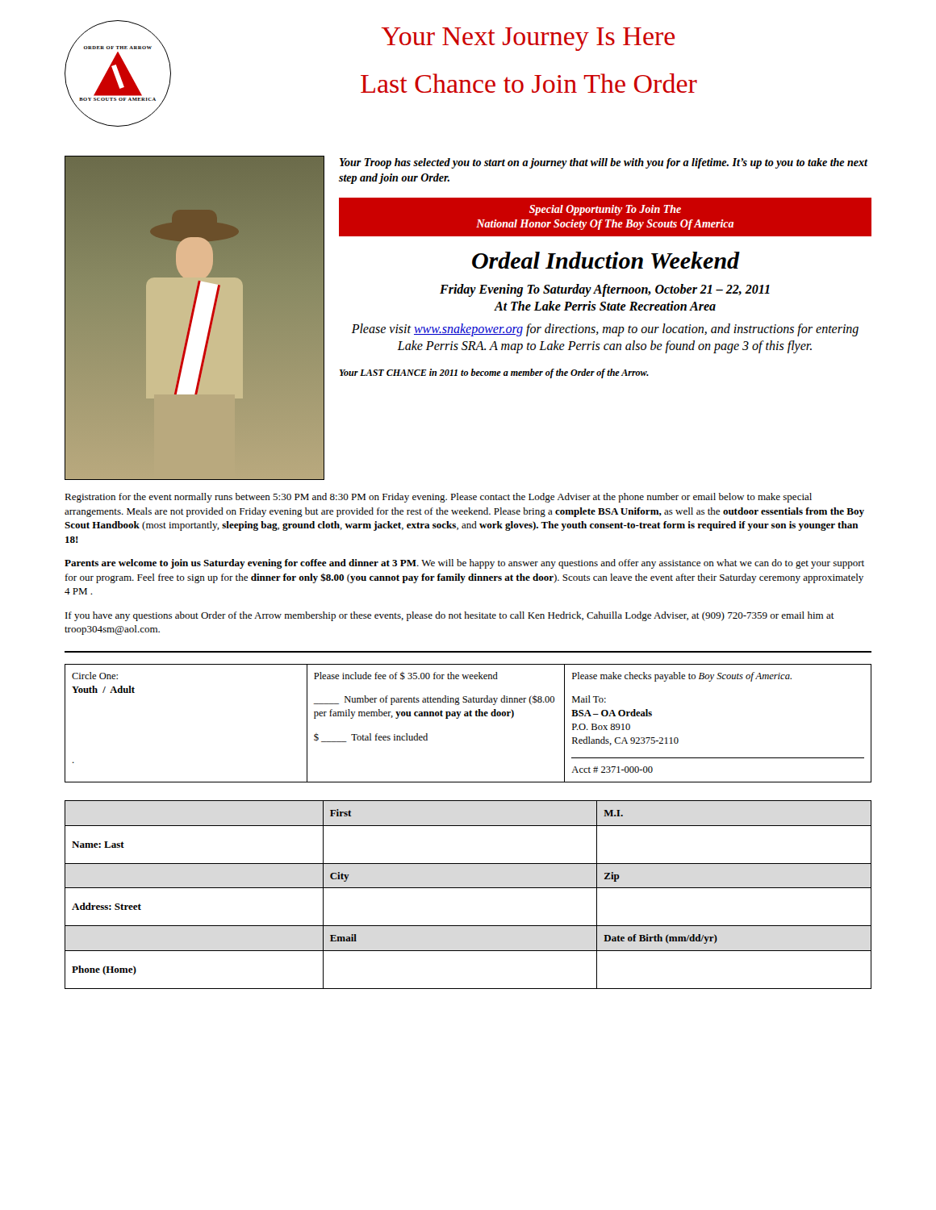Order of the Arrow
Boy Scouts of America
Your Next Journey Is Here
Last Chance to Join The Order
Your Troop has selected you to start on a journey that will be with you for a lifetime. It’s up to you to take the next step and join our Order.
Special Opportunity To Join The
National Honor Society Of The Boy Scouts Of America
Ordeal Induction Weekend
Friday Evening To Saturday Afternoon, October 21 – 22, 2011
At The Lake Perris State Recreation Area
Please visit www.snakepower.org for directions, map to our location, and instructions for entering Lake Perris SRA. A map to Lake Perris can also be found on page 3 of this flyer.
Your LAST CHANCE in 2011 to become a member of the Order of the Arrow.
Registration for the event normally runs between 5:30 PM and 8:30 PM on Friday evening. Please contact the Lodge Adviser at the phone number or email below to make special arrangements. Meals are not provided on Friday evening but are provided for the rest of the weekend. Please bring a complete BSA Uniform, as well as the outdoor essentials from the Boy Scout Handbook (most importantly, sleeping bag, ground cloth, warm jacket, extra socks, and work gloves). The youth consent-to-treat form is required if your son is younger than 18!
Parents are welcome to join us Saturday evening for coffee and dinner at 3 PM. We will be happy to answer any questions and offer any assistance on what we can do to get your support for our program. Feel free to sign up for the dinner for only $8.00 (you cannot pay for family dinners at the door). Scouts can leave the event after their Saturday ceremony approximately 4 PM .
If you have any questions about Order of the Arrow membership or these events, please do not hesitate to call Ken Hedrick, Cahuilla Lodge Adviser, at (909) 720-7359 or email him at troop304sm@aol.com.
| Circle One: Youth / Adult . | Please include fee of $ 35.00 for the weekend _____ Number of parents attending Saturday dinner ($8.00 per family member, you cannot pay at the door) $ _____ Total fees included | Please make checks payable to Boy Scouts of America. Mail To: BSA – OA Ordeals P.O. Box 8910 Redlands, CA 92375-2110 Acct # 2371-000-00 |
| | First | M.I. |
| Name: Last | | |
| | City | Zip |
| Address: Street | | |
| | Email | Date of Birth (mm/dd/yr) |
| Phone (Home) | | |